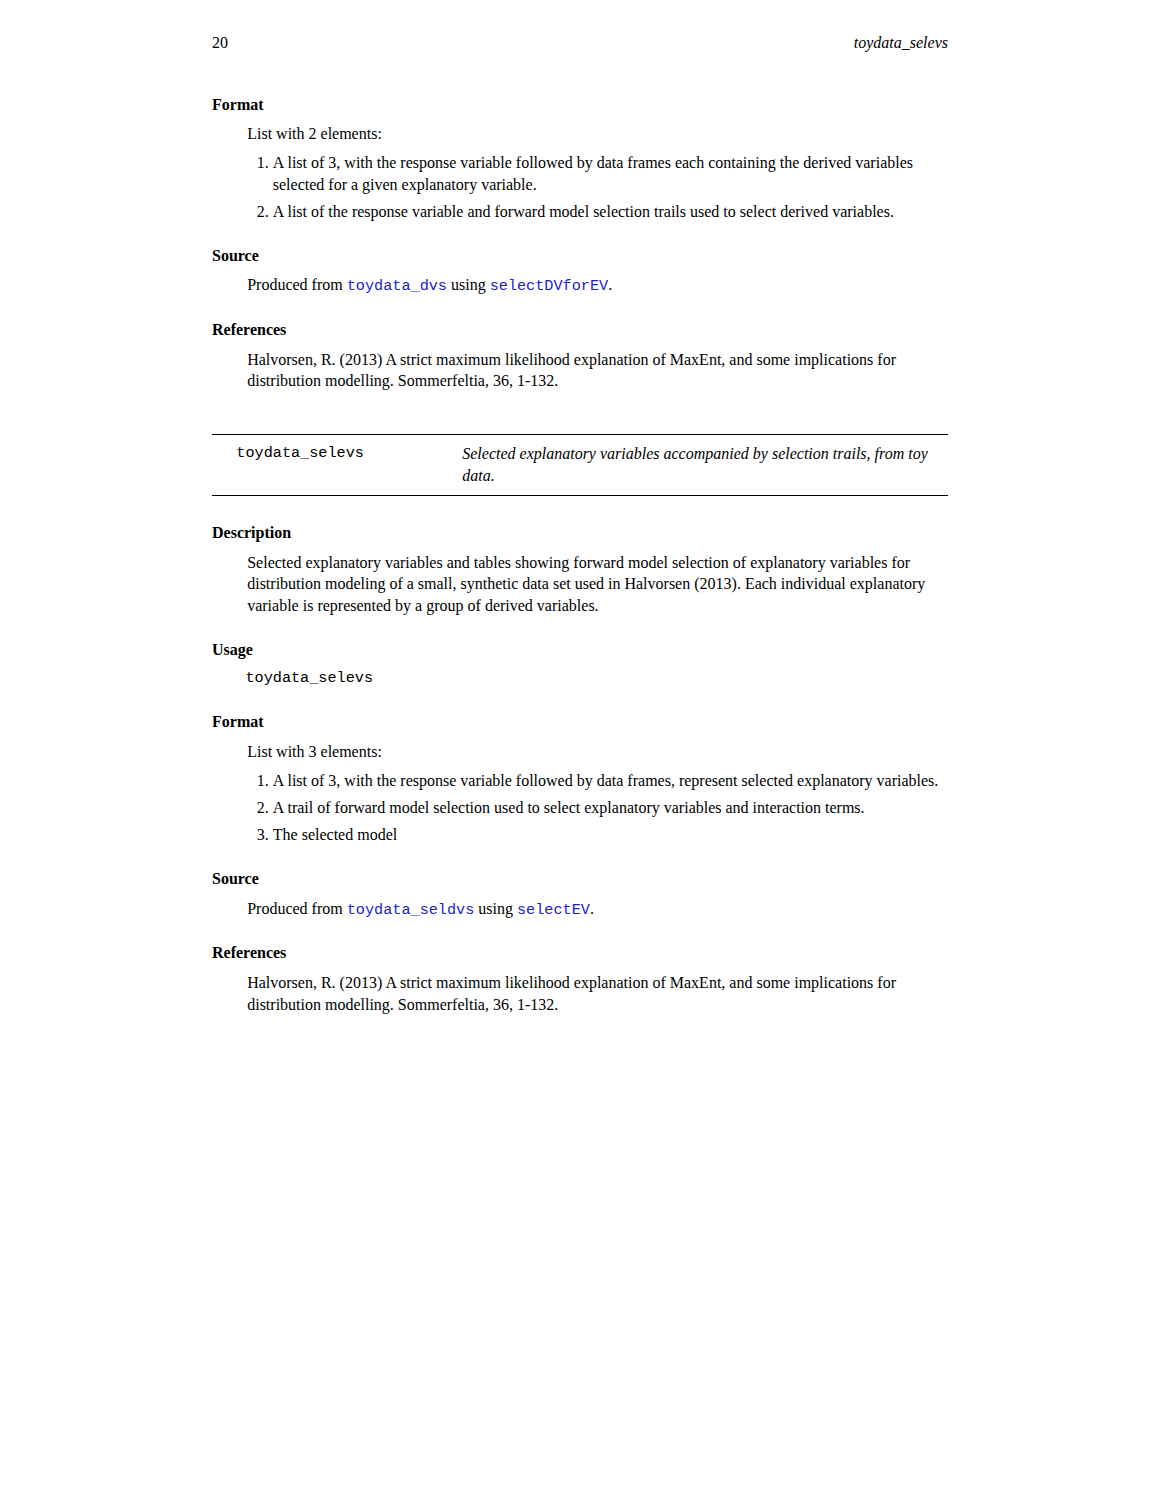20 toydata_selevs
Format
List with 2 elements:
A list of 3, with the response variable followed by data frames each containing the derived variables selected for a given explanatory variable.
A list of the response variable and forward model selection trails used to select derived variables.
Source
Produced from toydata_dvs using selectDVforEV.
References
Halvorsen, R. (2013) A strict maximum likelihood explanation of MaxEnt, and some implications for distribution modelling. Sommerfeltia, 36, 1-132.
| toydata_selevs | Selected explanatory variables accompanied by selection trails, from toy data. |
Description
Selected explanatory variables and tables showing forward model selection of explanatory variables for distribution modeling of a small, synthetic data set used in Halvorsen (2013). Each individual explanatory variable is represented by a group of derived variables.
Usage
toydata_selevs
Format
List with 3 elements:
A list of 3, with the response variable followed by data frames, represent selected explanatory variables.
A trail of forward model selection used to select explanatory variables and interaction terms.
The selected model
Source
Produced from toydata_seldvs using selectEV.
References
Halvorsen, R. (2013) A strict maximum likelihood explanation of MaxEnt, and some implications for distribution modelling. Sommerfeltia, 36, 1-132.